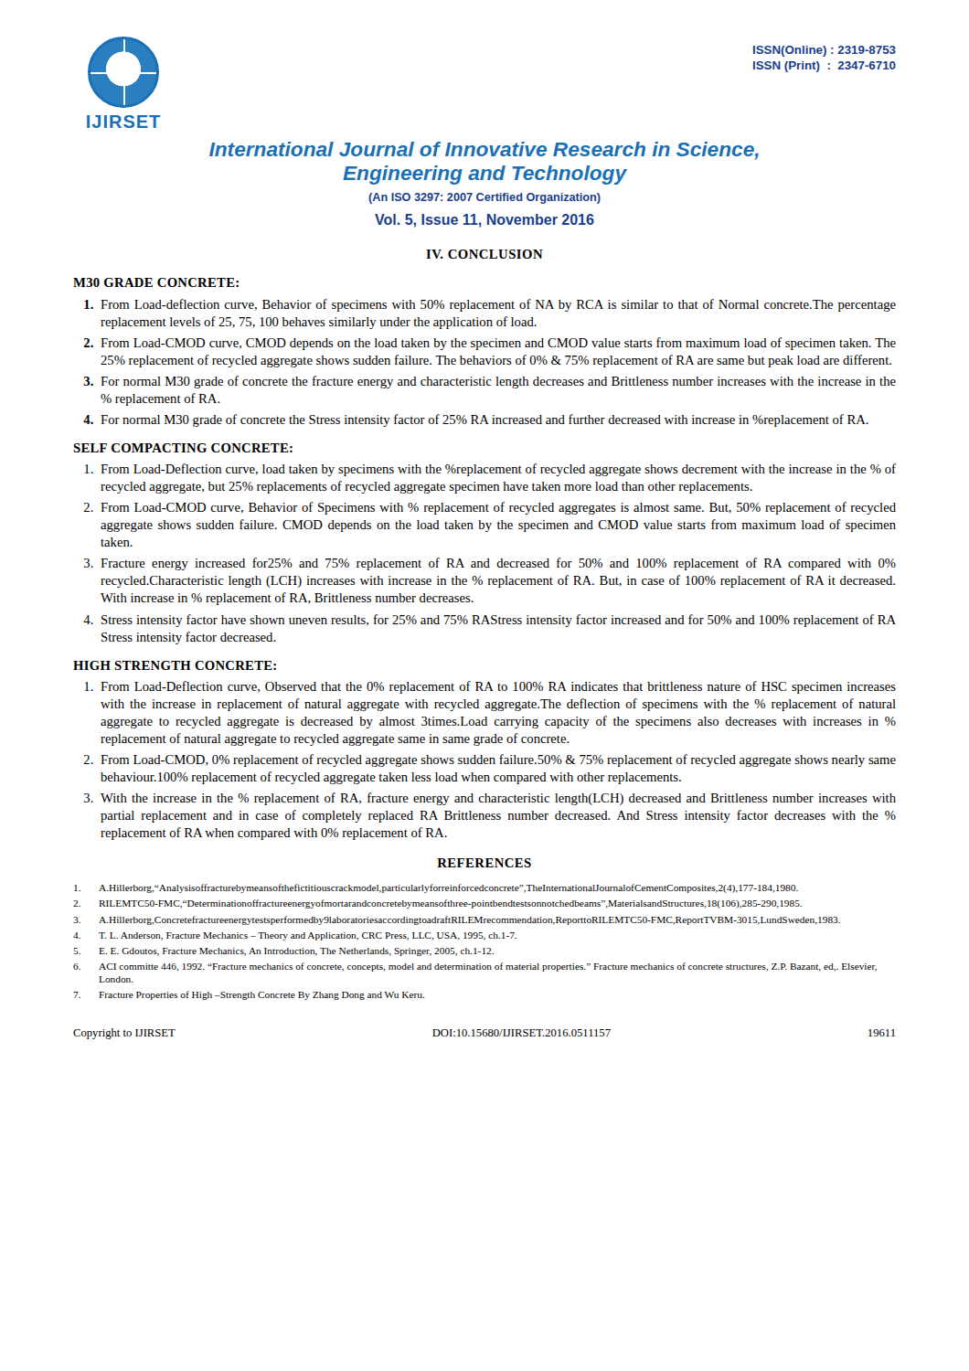IJIRSET
ISSN(Online) : 2319-8753
ISSN (Print) : 2347-6710
International Journal of Innovative Research in Science,
Engineering and Technology
(An ISO 3297: 2007 Certified Organization)
Vol. 5, Issue 11, November 2016
IV. CONCLUSION
M30 GRADE CONCRETE:
From Load-deflection curve, Behavior of specimens with 50% replacement of NA by RCA is similar to that of Normal concrete.The percentage replacement levels of 25, 75, 100 behaves similarly under the application of load.
From Load-CMOD curve, CMOD depends on the load taken by the specimen and CMOD value starts from maximum load of specimen taken. The 25% replacement of recycled aggregate shows sudden failure. The behaviors of 0% & 75% replacement of RA are same but peak load are different.
For normal M30 grade of concrete the fracture energy and characteristic length decreases and Brittleness number increases with the increase in the % replacement of RA.
For normal M30 grade of concrete the Stress intensity factor of 25% RA increased and further decreased with increase in %replacement of RA.
SELF COMPACTING CONCRETE:
From Load-Deflection curve, load taken by specimens with the %replacement of recycled aggregate shows decrement with the increase in the % of recycled aggregate, but 25% replacements of recycled aggregate specimen have taken more load than other replacements.
From Load-CMOD curve, Behavior of Specimens with % replacement of recycled aggregates is almost same. But, 50% replacement of recycled aggregate shows sudden failure. CMOD depends on the load taken by the specimen and CMOD value starts from maximum load of specimen taken.
Fracture energy increased for25% and 75% replacement of RA and decreased for 50% and 100% replacement of RA compared with 0% recycled.Characteristic length (LCH) increases with increase in the % replacement of RA. But, in case of 100% replacement of RA it decreased. With increase in % replacement of RA, Brittleness number decreases.
Stress intensity factor have shown uneven results, for 25% and 75% RAStress intensity factor increased and for 50% and 100% replacement of RA Stress intensity factor decreased.
HIGH STRENGTH CONCRETE:
From Load-Deflection curve, Observed that the 0% replacement of RA to 100% RA indicates that brittleness nature of HSC specimen increases with the increase in replacement of natural aggregate with recycled aggregate.The deflection of specimens with the % replacement of natural aggregate to recycled aggregate is decreased by almost 3times.Load carrying capacity of the specimens also decreases with increases in % replacement of natural aggregate to recycled aggregate same in same grade of concrete.
From Load-CMOD, 0% replacement of recycled aggregate shows sudden failure.50% & 75% replacement of recycled aggregate shows nearly same behaviour.100% replacement of recycled aggregate taken less load when compared with other replacements.
With the increase in the % replacement of RA, fracture energy and characteristic length(LCH) decreased and Brittleness number increases with partial replacement and in case of completely replaced RA Brittleness number decreased. And Stress intensity factor decreases with the % replacement of RA when compared with 0% replacement of RA.
REFERENCES
A.Hillerborg,“Analysisoffracturebymeansofthefictitiouscrackmodel,particularlyforreinforcedconcrete”,TheInternationalJournalofCementComposites,2(4),177-184,1980.
RILEMTC50-FMC,“Determinationoffractureenergyofmortarandconcretebymeansofthree-pointbendtestsonnotchedbeams”,MaterialsandStructures,18(106),285-290,1985.
A.Hillerborg,Concretefractureenergytestsperformedby9laboratoriesaccordingtoadraftRILEMrecommendation,ReporttoRILEMTC50-FMC,ReportTVBM-3015,LundSweden,1983.
T. L. Anderson, Fracture Mechanics – Theory and Application, CRC Press, LLC, USA, 1995, ch.1-7.
E. E. Gdoutos, Fracture Mechanics, An Introduction, The Netherlands, Springer, 2005, ch.1-12.
ACI committe 446, 1992. “Fracture mechanics of concrete, concepts, model and determination of material properties.” Fracture mechanics of concrete structures, Z.P. Bazant, ed,. Elsevier, London.
Fracture Properties of High –Strength Concrete By Zhang Dong and Wu Keru.
Copyright to IJIRSET
DOI:10.15680/IJIRSET.2016.0511157
19611